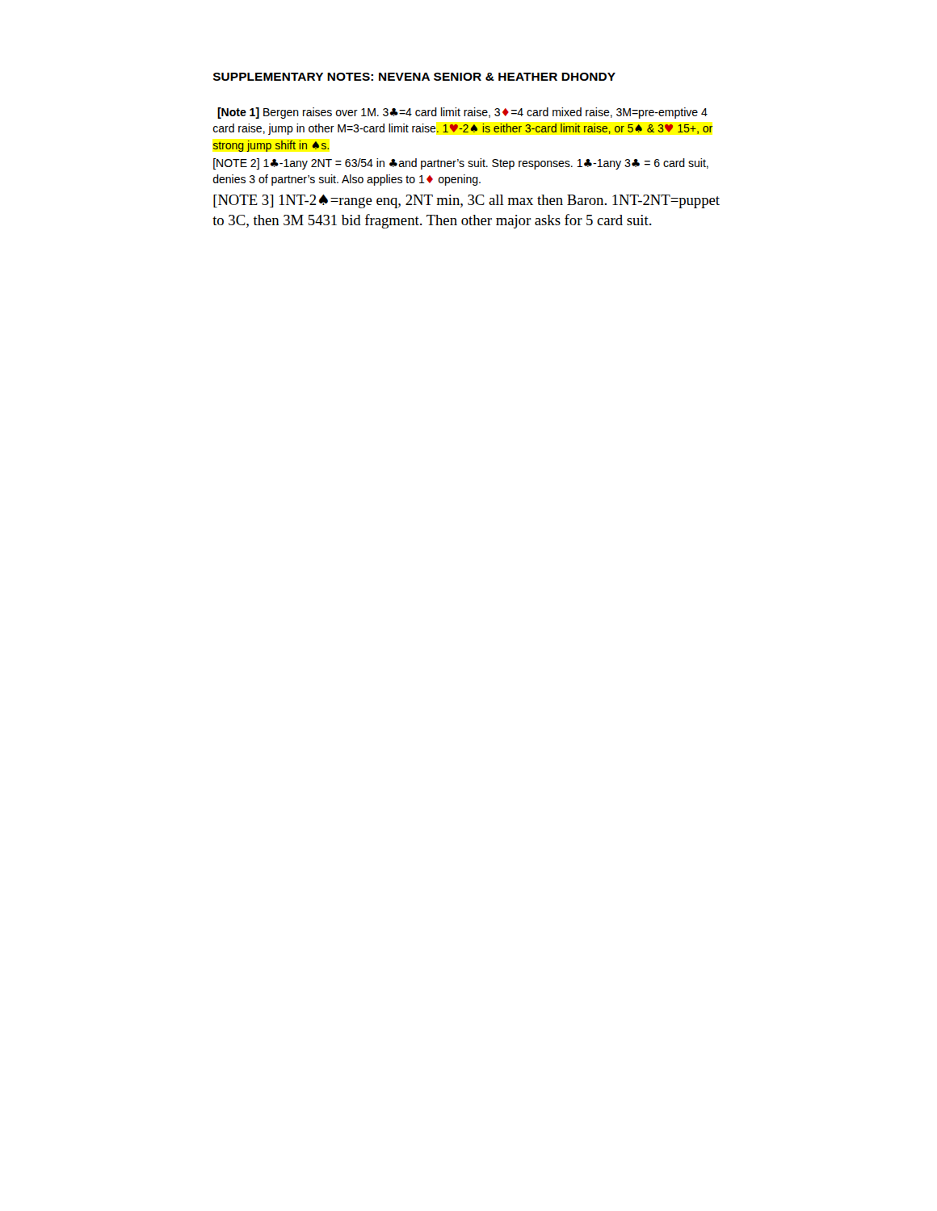SUPPLEMENTARY NOTES: NEVENA SENIOR & HEATHER DHONDY
[Note 1] Bergen raises over 1M. 3♣=4 card limit raise, 3♦=4 card mixed raise, 3M=pre-emptive 4 card raise, jump in other M=3-card limit raise. 1♥-2♠ is either 3-card limit raise, or 5♠ & 3♥ 15+, or strong jump shift in ♠s.
[NOTE 2] 1♣-1any 2NT = 63/54 in ♣and partner’s suit. Step responses. 1♣-1any 3♣ = 6 card suit, denies 3 of partner’s suit. Also applies to 1♦ opening.
[NOTE 3] 1NT-2♠=range enq, 2NT min, 3C all max then Baron. 1NT-2NT=puppet to 3C, then 3M 5431 bid fragment. Then other major asks for 5 card suit.